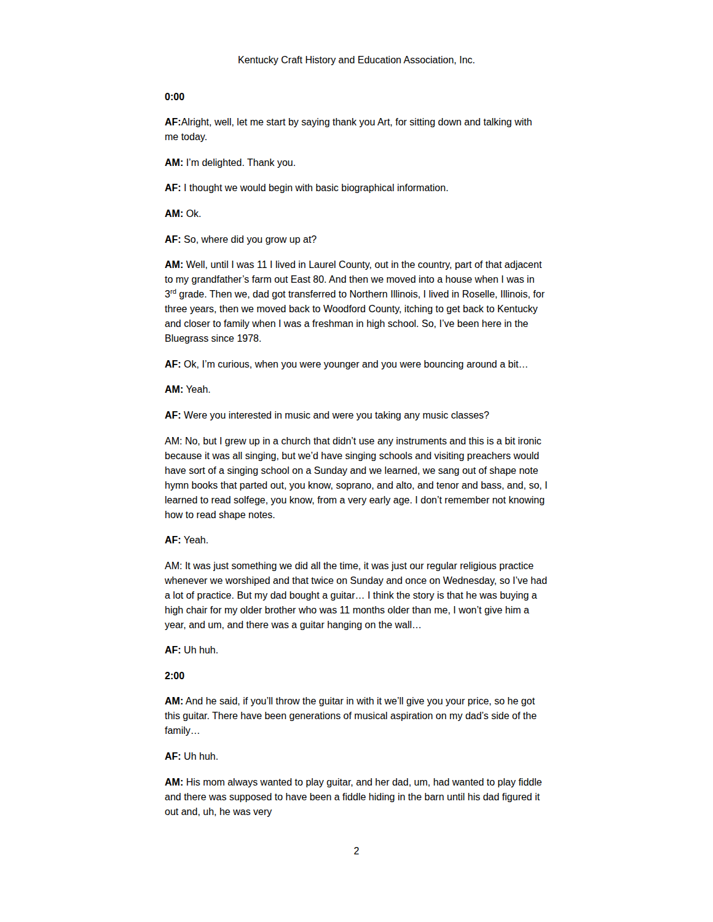Kentucky Craft History and Education Association, Inc.
0:00
AF: Alright, well, let me start by saying thank you Art, for sitting down and talking with me today.
AM: I’m delighted. Thank you.
AF: I thought we would begin with basic biographical information.
AM: Ok.
AF: So, where did you grow up at?
AM: Well, until I was 11 I lived in Laurel County, out in the country, part of that adjacent to my grandfather’s farm out East 80. And then we moved into a house when I was in 3rd grade. Then we, dad got transferred to Northern Illinois, I lived in Roselle, Illinois, for three years, then we moved back to Woodford County, itching to get back to Kentucky and closer to family when I was a freshman in high school. So, I’ve been here in the Bluegrass since 1978.
AF: Ok, I’m curious, when you were younger and you were bouncing around a bit…
AM: Yeah.
AF: Were you interested in music and were you taking any music classes?
AM: No, but I grew up in a church that didn’t use any instruments and this is a bit ironic because it was all singing, but we’d have singing schools and visiting preachers would have sort of a singing school on a Sunday and we learned, we sang out of shape note hymn books that parted out, you know, soprano, and alto, and tenor and bass, and, so, I learned to read solfege, you know, from a very early age. I don’t remember not knowing how to read shape notes.
AF: Yeah.
AM: It was just something we did all the time, it was just our regular religious practice whenever we worshiped and that twice on Sunday and once on Wednesday, so I’ve had a lot of practice. But my dad bought a guitar… I think the story is that he was buying a high chair for my older brother who was 11 months older than me, I won’t give him a year, and um, and there was a guitar hanging on the wall…
AF: Uh huh.
2:00
AM: And he said, if you’ll throw the guitar in with it we’ll give you your price, so he got this guitar. There have been generations of musical aspiration on my dad’s side of the family…
AF: Uh huh.
AM: His mom always wanted to play guitar, and her dad, um, had wanted to play fiddle and there was supposed to have been a fiddle hiding in the barn until his dad figured it out and, uh, he was very
2